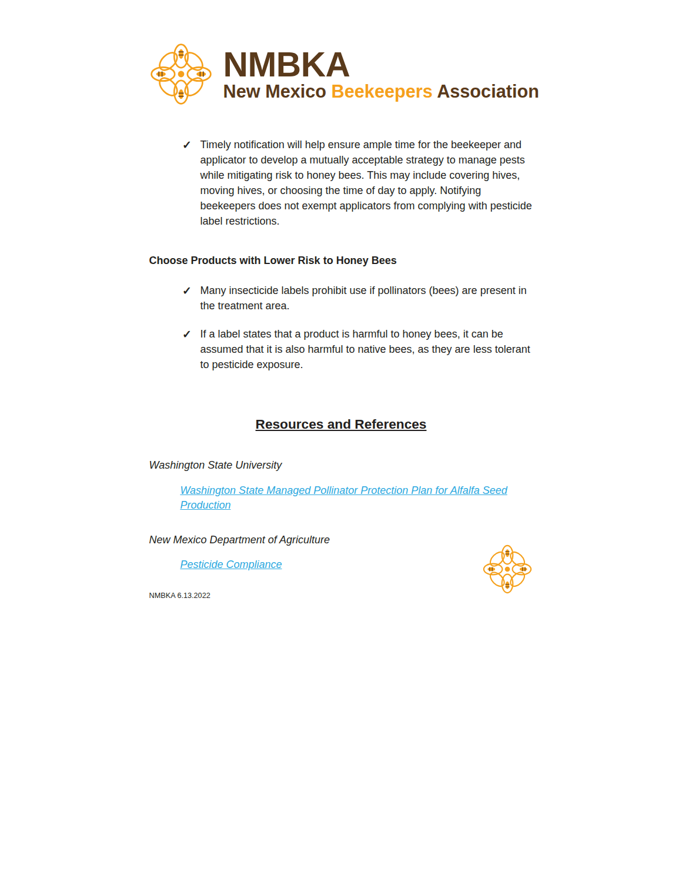NMBKA
New Mexico Beekeepers Association
Timely notification will help ensure ample time for the beekeeper and applicator to develop a mutually acceptable strategy to manage pests while mitigating risk to honey bees. This may include covering hives, moving hives, or choosing the time of day to apply. Notifying beekeepers does not exempt applicators from complying with pesticide label restrictions.
Choose Products with Lower Risk to Honey Bees
Many insecticide labels prohibit use if pollinators (bees) are present in the treatment area.
If a label states that a product is harmful to honey bees, it can be assumed that it is also harmful to native bees, as they are less tolerant to pesticide exposure.
Resources and References
Washington State University
Washington State Managed Pollinator Protection Plan for Alfalfa Seed Production
New Mexico Department of Agriculture
Pesticide Compliance
NMBKA 6.13.2022